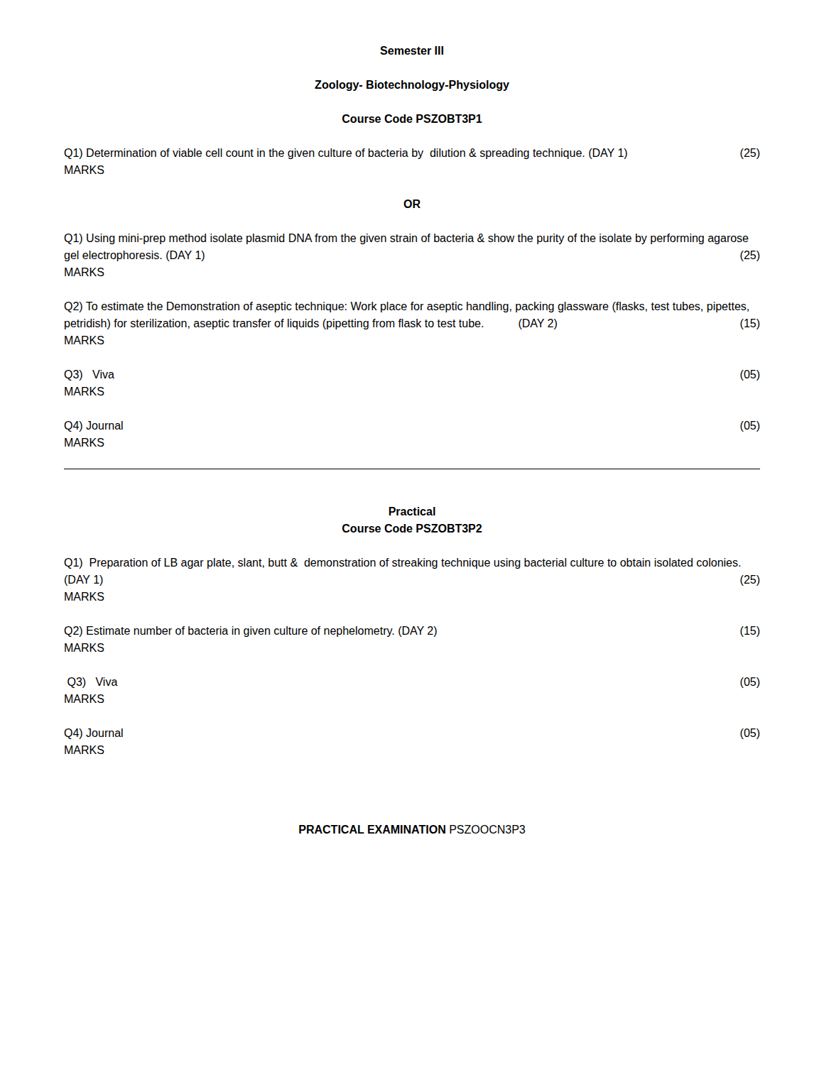Semester III
Zoology- Biotechnology-Physiology
Course Code PSZOBT3P1
Q1) Determination of viable cell count in the given culture of bacteria by dilution & spreading technique. (DAY 1) (25)
MARKS
OR
Q1) Using mini-prep method isolate plasmid DNA from the given strain of bacteria & show the purity of the isolate by performing agarose gel electrophoresis. (DAY 1) (25)
MARKS
Q2) To estimate the Demonstration of aseptic technique: Work place for aseptic handling, packing glassware (flasks, test tubes, pipettes, petridish) for sterilization, aseptic transfer of liquids (pipetting from flask to test tube. (DAY 2) (15)
MARKS
Q3) Viva (05)
MARKS
Q4) Journal (05)
MARKS
Practical
Course Code PSZOBT3P2
Q1) Preparation of LB agar plate, slant, butt & demonstration of streaking technique using bacterial culture to obtain isolated colonies. (DAY 1) (25)
MARKS
Q2) Estimate number of bacteria in given culture of nephelometry. (DAY 2) (15)
MARKS
Q3) Viva (05)
MARKS
Q4) Journal (05)
MARKS
PRACTICAL EXAMINATION PSZOOCN3P3